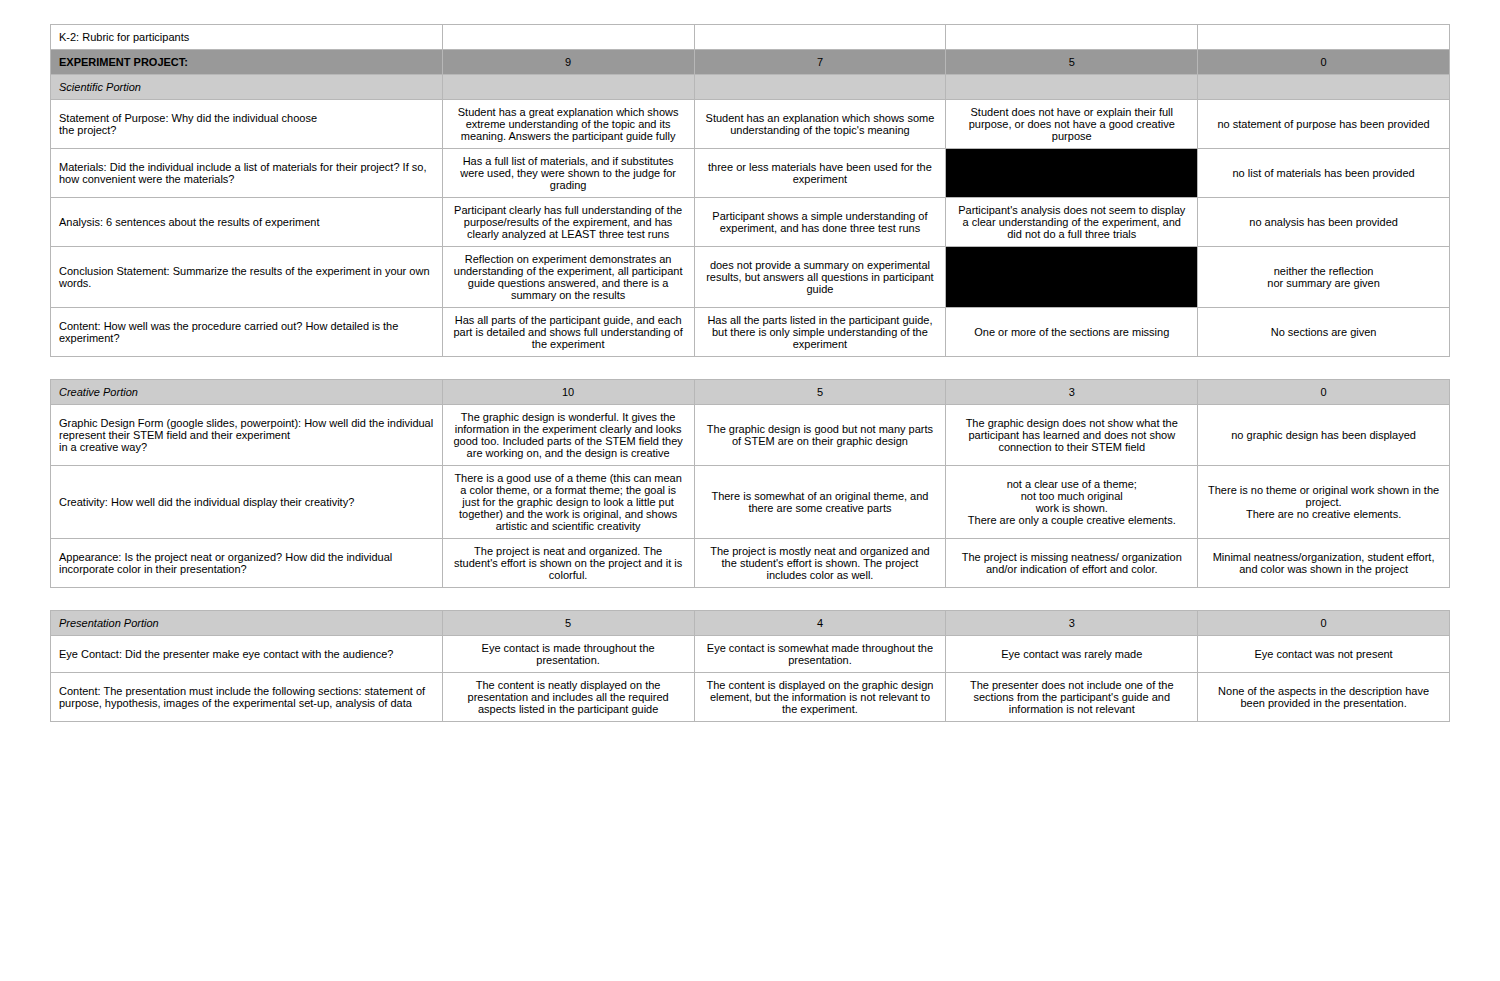| K-2: Rubric for participants | | | | |
| EXPERIMENT PROJECT: | 9 | 7 | 5 | 0 |
| Scientific Portion | | | | |
| Statement of Purpose: Why did the individual choose the project? | Student has a great explanation which shows extreme understanding of the topic and its meaning. Answers the participant guide fully | Student has an explanation which shows some understanding of the topic's meaning | Student does not have or explain their full purpose, or does not have a good creative purpose | no statement of purpose has been provided |
| Materials: Did the individual include a list of materials for their project? If so, how convenient were the materials? | Has a full list of materials, and if substitutes were used, they were shown to the judge for grading | three or less materials have been used for the experiment | | no list of materials has been provided |
| Analysis: 6 sentences about the results of experiment | Participant clearly has full understanding of the purpose/results of the expirement, and has clearly analyzed at LEAST three test runs | Participant shows a simple understanding of experiment, and has done three test runs | Participant's analysis does not seem to display a clear understanding of the experiment, and did not do a full three trials | no analysis has been provided |
| Conclusion Statement: Summarize the results of the experiment in your own words. | Reflection on experiment demonstrates an understanding of the experiment, all participant guide questions answered, and there is a summary on the results | does not provide a summary on experimental results, but answers all questions in participant guide | | neither the reflection nor summary are given |
| Content: How well was the procedure carried out? How detailed is the experiment? | Has all parts of the participant guide, and each part is detailed and shows full understanding of the experiment | Has all the parts listed in the participant guide, but there is only simple understanding of the experiment | One or more of the sections are missing | No sections are given |
| Creative Portion | 10 | 5 | 3 | 0 |
| Graphic Design Form (google slides, powerpoint): How well did the individual represent their STEM field and their experiment in a creative way? | The graphic design is wonderful. It gives the information in the experiment clearly and looks good too. Included parts of the STEM field they are working on, and the design is creative | The graphic design is good but not many parts of STEM are on their graphic design | The graphic design does not show what the participant has learned and does not show connection to their STEM field | no graphic design has been displayed |
| Creativity: How well did the individual display their creativity? | There is a good use of a theme (this can mean a color theme, or a format theme; the goal is just for the graphic design to look a little put together) and the work is original, and shows artistic and scientific creativity | There is somewhat of an original theme, and there are some creative parts | not a clear use of a theme; not too much original work is shown. There are only a couple creative elements. | There is no theme or original work shown in the project. There are no creative elements. |
| Appearance: Is the project neat or organized? How did the individual incorporate color in their presentation? | The project is neat and organized. The student's effort is shown on the project and it is colorful. | The project is mostly neat and organized and the student's effort is shown. The project includes color as well. | The project is missing neatness/ organization and/or indication of effort and color. | Minimal neatness/organization, student effort, and color was shown in the project |
| Presentation Portion | 5 | 4 | 3 | 0 |
| Eye Contact: Did the presenter make eye contact with the audience? | Eye contact is made throughout the presentation. | Eye contact is somewhat made throughout the presentation. | Eye contact was rarely made | Eye contact was not present |
| Content: The presentation must include the following sections: statement of purpose, hypothesis, images of the experimental set-up, analysis of data | The content is neatly displayed on the presentation and includes all the required aspects listed in the participant guide | The content is displayed on the graphic design element, but the information is not relevant to the experiment. | The presenter does not include one of the sections from the participant's guide and information is not relevant | None of the aspects in the description have been provided in the presentation. |